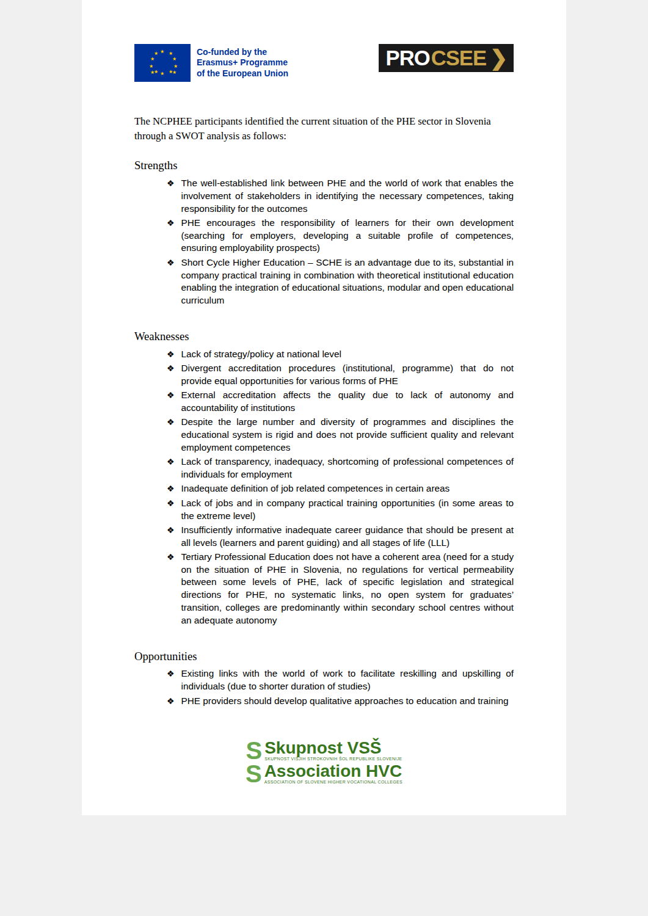★ ★ ★ ★ ★ ★ ★ ★ ★ ★ ★ ★
Co-funded by the
Erasmus+ Programme
of the European Union
PRO CSEE❯
The NCPHEE participants identified the current situation of the PHE sector in Slovenia through a SWOT analysis as follows:
Strengths
The well-established link between PHE and the world of work that enables the involvement of stakeholders in identifying the necessary competences, taking responsibility for the outcomes
PHE encourages the responsibility of learners for their own development (searching for employers, developing a suitable profile of competences, ensuring employability prospects)
Short Cycle Higher Education – SCHE is an advantage due to its, substantial in company practical training in combination with theoretical institutional education enabling the integration of educational situations, modular and open educational curriculum
Weaknesses
Lack of strategy/policy at national level
Divergent accreditation procedures (institutional, programme) that do not provide equal opportunities for various forms of PHE
External accreditation affects the quality due to lack of autonomy and accountability of institutions
Despite the large number and diversity of programmes and disciplines the educational system is rigid and does not provide sufficient quality and relevant employment competences
Lack of transparency, inadequacy, shortcoming of professional competences of individuals for employment
Inadequate definition of job related competences in certain areas
Lack of jobs and in company practical training opportunities (in some areas to the extreme level)
Insufficiently informative inadequate career guidance that should be present at all levels (learners and parent guiding) and all stages of life (LLL)
Tertiary Professional Education does not have a coherent area (need for a study on the situation of PHE in Slovenia, no regulations for vertical permeability between some levels of PHE, lack of specific legislation and strategical directions for PHE, no systematic links, no open system for graduates’ transition, colleges are predominantly within secondary school centres without an adequate autonomy
Opportunities
Existing links with the world of work to facilitate reskilling and upskilling of individuals (due to shorter duration of studies)
PHE providers should develop qualitative approaches to education and training
S
Skupnost VSŠ
Skupnost višjih strokovnih šol Republike Slovenije
S
Association HVC
Association of Slovene Higher Vocational Colleges